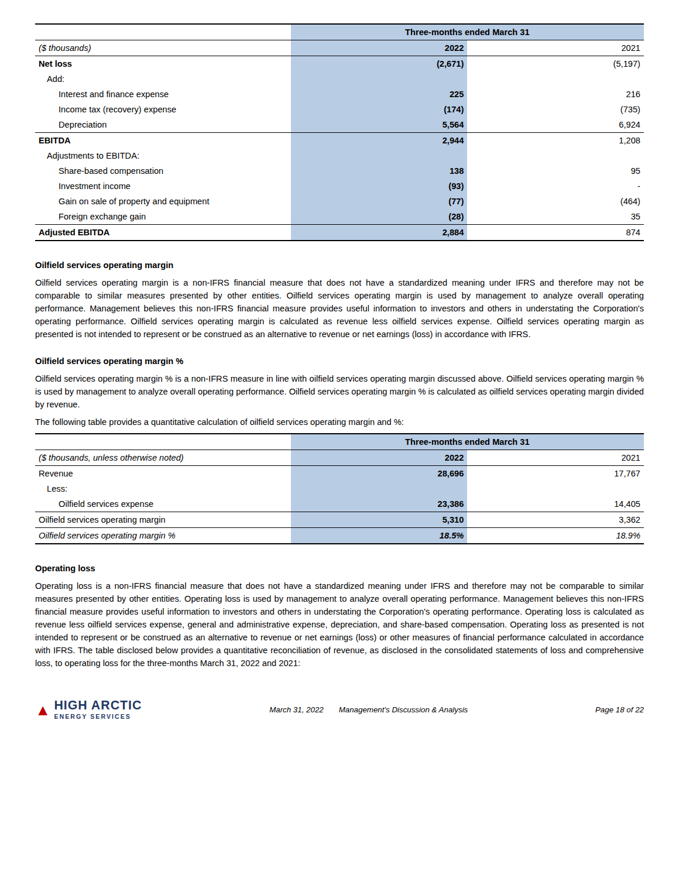| | Three-months ended March 31 |
| ($ thousands) | 2022 | 2021 |
| Net loss | (2,671) | (5,197) |
| Add: | | |
| Interest and finance expense | 225 | 216 |
| Income tax (recovery) expense | (174) | (735) |
| Depreciation | 5,564 | 6,924 |
| EBITDA | 2,944 | 1,208 |
| Adjustments to EBITDA: | | |
| Share-based compensation | 138 | 95 |
| Investment income | (93) | - |
| Gain on sale of property and equipment | (77) | (464) |
| Foreign exchange gain | (28) | 35 |
| Adjusted EBITDA | 2,884 | 874 |
Oilfield services operating margin
Oilfield services operating margin is a non-IFRS financial measure that does not have a standardized meaning under IFRS and therefore may not be comparable to similar measures presented by other entities. Oilfield services operating margin is used by management to analyze overall operating performance. Management believes this non-IFRS financial measure provides useful information to investors and others in understating the Corporation's operating performance. Oilfield services operating margin is calculated as revenue less oilfield services expense. Oilfield services operating margin as presented is not intended to represent or be construed as an alternative to revenue or net earnings (loss) in accordance with IFRS.
Oilfield services operating margin %
Oilfield services operating margin % is a non-IFRS measure in line with oilfield services operating margin discussed above. Oilfield services operating margin % is used by management to analyze overall operating performance. Oilfield services operating margin % is calculated as oilfield services operating margin divided by revenue.
The following table provides a quantitative calculation of oilfield services operating margin and %:
| | Three-months ended March 31 |
| ($ thousands, unless otherwise noted) | 2022 | 2021 |
| Revenue | 28,696 | 17,767 |
| Less: | | |
| Oilfield services expense | 23,386 | 14,405 |
| Oilfield services operating margin | 5,310 | 3,362 |
| Oilfield services operating margin % | 18.5% | 18.9% |
Operating loss
Operating loss is a non-IFRS financial measure that does not have a standardized meaning under IFRS and therefore may not be comparable to similar measures presented by other entities. Operating loss is used by management to analyze overall operating performance. Management believes this non-IFRS financial measure provides useful information to investors and others in understating the Corporation's operating performance. Operating loss is calculated as revenue less oilfield services expense, general and administrative expense, depreciation, and share-based compensation. Operating loss as presented is not intended to represent or be construed as an alternative to revenue or net earnings (loss) or other measures of financial performance calculated in accordance with IFRS. The table disclosed below provides a quantitative reconciliation of revenue, as disclosed in the consolidated statements of loss and comprehensive loss, to operating loss for the three-months March 31, 2022 and 2021:
▲ HIGH ARCTIC
ENERGY SERVICES
March 31, 2022 Management's Discussion & Analysis
Page 18 of 22